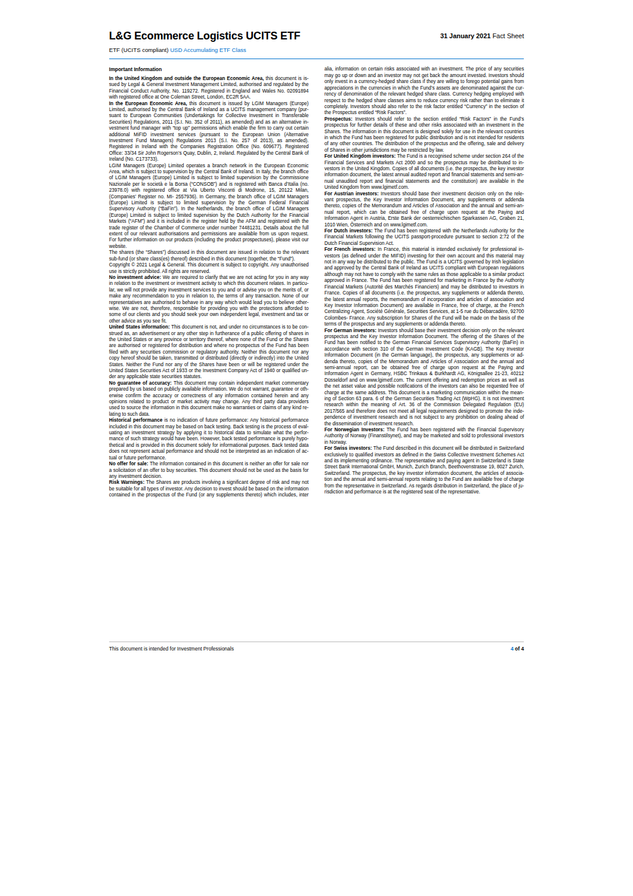L&G Ecommerce Logistics UCITS ETF
ETF (UCITS compliant) USD Accumulating ETF Class
31 January 2021 Fact Sheet
Important Information
In the United Kingdom and outside the European Economic Area, this document is issued by Legal & General Investment Management Limited, authorised and regulated by the Financial Conduct Authority, No. 119272. Registered in England and Wales No. 02091894 with registered office at One Coleman Street, London, EC2R 5AA.
In the European Economic Area, this document is issued by LGIM Managers (Europe) Limited, authorised by the Central Bank of Ireland as a UCITS management company (pursuant to European Communities (Undertakings for Collective Investment in Transferable Securities) Regulations, 2011 (S.I. No. 352 of 2011), as amended) and as an alternative investment fund manager with “top up” permissions which enable the firm to carry out certain additional MiFID investment services (pursuant to the European Union (Alternative Investment Fund Managers) Regulations 2013 (S.I. No. 257 of 2013), as amended). Registered in Ireland with the Companies Registration Office (No. 609677). Registered Office: 33/34 Sir John Rogerson’s Quay, Dublin, 2, Ireland. Regulated by the Central Bank of Ireland (No. C173733).
LGIM Managers (Europe) Limited operates a branch network in the European Economic Area, which is subject to supervision by the Central Bank of Ireland. In Italy, the branch office of LGIM Managers (Europe) Limited is subject to limited supervision by the Commissione Nazionale per le società e la Borsa (“CONSOB”) and is registered with Banca d’Italia (no. 23978.0) with registered office at Via Uberto Visconti di Modrone, 15, 20122 Milan, (Companies’ Register no. MI- 2557936). In Germany, the branch office of LGIM Managers (Europe) Limited is subject to limited supervision by the German Federal Financial Supervisory Authority (“BaFin”). In the Netherlands, the branch office of LGIM Managers (Europe) Limited is subject to limited supervision by the Dutch Authority for the Financial Markets (“AFM”) and it is included in the register held by the AFM and registered with the trade register of the Chamber of Commerce under number 74481231. Details about the full extent of our relevant authorisations and permissions are available from us upon request. For further information on our products (including the product prospectuses), please visit our website.
The shares (the “Shares”) discussed in this document are issued in relation to the relevant sub-fund (or share class(es) thereof) described in this document (together, the “Fund”).
Copyright © 2021 Legal & General. This document is subject to copyright. Any unauthorised use is strictly prohibited. All rights are reserved.
No investment advice: We are required to clarify that we are not acting for you in any way in relation to the investment or investment activity to which this document relates. In particular, we will not provide any investment services to you and or advise you on the merits of, or make any recommendation to you in relation to, the terms of any transaction. None of our representatives are authorised to behave in any way which would lead you to believe otherwise. We are not, therefore, responsible for providing you with the protections afforded to some of our clients and you should seek your own independent legal, investment and tax or other advice as you see fit.
United States information: This document is not, and under no circumstances is to be construed as, an advertisement or any other step in furtherance of a public offering of shares in the United States or any province or territory thereof, where none of the Fund or the Shares are authorised or registered for distribution and where no prospectus of the Fund has been filed with any securities commission or regulatory authority. Neither this document nor any copy hereof should be taken, transmitted or distributed (directly or indirectly) into the United States. Neither the Fund nor any of the Shares have been or will be registered under the United States Securities Act of 1933 or the Investment Company Act of 1940 or qualified under any applicable state securities statutes.
No guarantee of accuracy: This document may contain independent market commentary prepared by us based on publicly available information. We do not warrant, guarantee or otherwise confirm the accuracy or correctness of any information contained herein and any opinions related to product or market activity may change. Any third party data providers used to source the information in this document make no warranties or claims of any kind relating to such data.
Historical performance is no indication of future performance: Any historical performance included in this document may be based on back testing. Back testing is the process of evaluating an investment strategy by applying it to historical data to simulate what the performance of such strategy would have been. However, back tested performance is purely hypothetical and is provided in this document solely for informational purposes. Back tested data does not represent actual performance and should not be interpreted as an indication of actual or future performance.
No offer for sale: The information contained in this document is neither an offer for sale nor a solicitation of an offer to buy securities. This document should not be used as the basis for any investment decision.
Risk Warnings: The Shares are products involving a significant degree of risk and may not be suitable for all types of investor. Any decision to invest should be based on the information contained in the prospectus of the Fund (or any supplements thereto) which includes, inter alia, information on certain risks associated with an investment. The price of any securities may go up or down and an investor may not get back the amount invested. Investors should only invest in a currency-hedged share class if they are willing to forego potential gains from appreciations in the currencies in which the Fund’s assets are denominated against the currency of denomination of the relevant hedged share class. Currency hedging employed with respect to the hedged share classes aims to reduce currency risk rather than to eliminate it completely. Investors should also refer to the risk factor entitled “Currency” in the section of the Prospectus entitled “Risk Factors”.
Prospectus: Investors should refer to the section entitled “Risk Factors” in the Fund’s prospectus for further details of these and other risks associated with an investment in the Shares. The information in this document is designed solely for use in the relevant countries in which the Fund has been registered for public distribution and is not intended for residents of any other countries. The distribution of the prospectus and the offering, sale and delivery of Shares in other jurisdictions may be restricted by law.
For United Kingdom investors: The Fund is a recognised scheme under section 264 of the Financial Services and Markets Act 2000 and so the prospectus may be distributed to investors in the United Kingdom. Copies of all documents (i.e. the prospectus, the key investor information document, the latest annual audited report and financial statements and semi-annual unaudited report and financial statements and the constitution) are available in the United Kingdom from www.lgimetf.com.
For Austrian investors: Investors should base their investment decision only on the relevant prospectus, the Key Investor Information Document, any supplements or addenda thereto, copies of the Memorandum and Articles of Association and the annual and semi-annual report, which can be obtained free of charge upon request at the Paying and Information Agent in Austria, Erste Bank der oesterreichischen Sparkassen AG, Graben 21, 1010 Wien, Österreich and on www.lgimetf.com.
For Dutch investors: The Fund has been registered with the Netherlands Authority for the Financial Markets following the UCITS passport-procedure pursuant to section 2:72 of the Dutch Financial Supervision Act.
For French investors: In France, this material is intended exclusively for professional investors (as defined under the MIFID) investing for their own account and this material may not in any way be distributed to the public. The Fund is a UCITS governed by Irish legislation and approved by the Central Bank of Ireland as UCITS compliant with European regulations although may not have to comply with the same rules as those applicable to a similar product approved in France. The Fund has been registered for marketing in France by the Authority Financial Markets (Autorité des Marchés Financiers) and may be distributed to investors in France. Copies of all documents (i.e. the prospectus, any supplements or addenda thereto, the latest annual reports, the memorandum of incorporation and articles of association and Key Investor Information Document) are available in France, free of charge, at the French Centralizing Agent, Société Générale, Securities Services, at 1-5 rue du Débarcadère, 92700 Colombes- France. Any subscription for Shares of the Fund will be made on the basis of the terms of the prospectus and any supplements or addenda thereto.
For German investors: Investors should base their investment decision only on the relevant prospectus and the Key Investor Information Document. The offering of the Shares of the Fund has been notified to the German Financial Services Supervisory Authority (BaFin) in accordance with section 310 of the German Investment Code (KAGB). The Key Investor Information Document (in the German language), the prospectus, any supplements or addenda thereto, copies of the Memorandum and Articles of Association and the annual and semi-annual report, can be obtained free of charge upon request at the Paying and Information Agent in Germany, HSBC Trinkaus & Burkhardt AG, Königsallee 21-23, 40212 Düsseldorf and on www.lgimetf.com. The current offering and redemption prices as well as the net asset value and possible notifications of the investors can also be requested free of charge at the same address. This document is a marketing communication within the meaning of Section 63 para. 6 of the German Securities Trading Act (WpHG). It is not investment research within the meaning of Art. 36 of the Commission Delegated Regulation (EU) 2017/565 and therefore does not meet all legal requirements designed to promote the independence of investment research and is not subject to any prohibition on dealing ahead of the dissemination of investment research.
For Norwegian Investors: The Fund has been registered with the Financial Supervisory Authority of Norway (Finanstilsynet), and may be marketed and sold to professional investors in Norway.
For Swiss investors: The Fund described in this document will be distributed in Switzerland exclusively to qualified investors as defined in the Swiss Collective Investment Schemes Act and its implementing ordinance. The representative and paying agent in Switzerland is State Street Bank International GmbH, Munich, Zurich Branch, Beethovenstrasse 19, 8027 Zurich, Switzerland. The prospectus, the key investor information document, the articles of association and the annual and semi-annual reports relating to the Fund are available free of charge from the representative in Switzerland. As regards distribution in Switzerland, the place of jurisdiction and performance is at the registered seat of the representative.
This document is intended for Investment Professionals
4 of 4